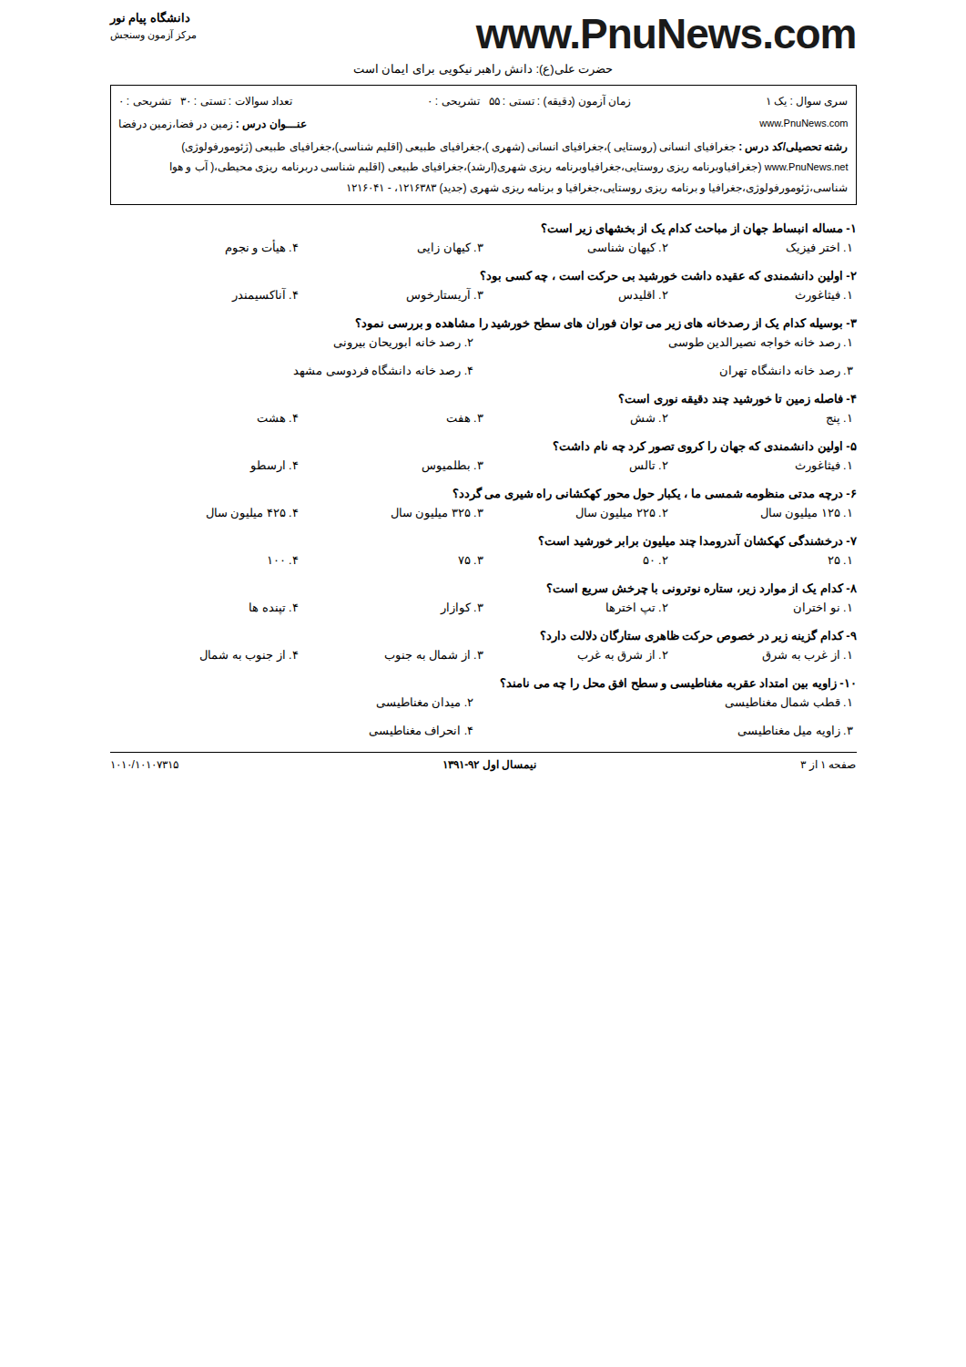www. PnuNews. com
دانشگاه پیام نور
مرکز آزمون وسنجش
حضرت علی(ع): دانش راهبر نیکویی برای ایمان است
سری سوال : یک ۱
زمان آزمون (دقیقه) : تستی : ۵۵ تشریحی : ۰
تعداد سوالات : تستی : ۳۰ تشریحی : ۰
www.PnuNews.com
عنـــوان درس : زمین در فضا،زمین درفضا
رشته تحصیلی/کد درس : جغرافیای انسانی (روستایی )،جغرافیای انسانی (شهری )،جغرافیای طبیعی (اقلیم شناسی)،جغرافیای طبیعی (ژئومورفولوژی) www.PnuNews.net (جغرافیاوبرنامه ریزی روستایی،جغرافیاوبرنامه ریزی شهری(ارشد)،جغرافیای طبیعی (اقلیم شناسی دربرنامه ریزی محیطی،( آب و هوا شناسی،ژئومورفولوژی،جغرافیا و برنامه ریزی روستایی،جغرافیا و برنامه ریزی شهری (جدید) ۱۲۱۶۳۸۳، - ۱۲۱۶۰۴۱
۱- مساله انبساط جهان از مباحث کدام یک از بخشهای زیر است؟
۱. اختر فیزیک
۲. کیهان شناسی
۳. کیهان زایی
۴. هیأت و نجوم
۲- اولین دانشمندی که عقیده داشت خورشید بی حرکت است ، چه کسی بود؟
۱. فیثاغورث
۲. اقلیدس
۳. آریستارخوس
۴. آناکسیمندر
۳- بوسیله کدام یک از رصدخانه های زیر می توان فوران های سطح خورشید را مشاهده و بررسی نمود؟
۱. رصد خانه خواجه نصیرالدین طوسی
۲. رصد خانه ابوریحان بیرونی
۳. رصد خانه دانشگاه تهران
۴. رصد خانه دانشگاه فردوسی مشهد
۴- فاصله زمین تا خورشید چند دقیقه نوری است؟
۱. پنج
۲. شش
۳. هفت
۴. هشت
۵- اولین دانشمندی که جهان را کروی تصور کرد چه نام داشت؟
۱. فیثاغورث
۲. تالس
۳. بطلمیوس
۴. ارسطو
۶- درچه مدتی منظومه شمسی ما ، یکبار حول محور کهکشانی راه شیری می گردد؟
۱. ۱۲۵ میلیون سال
۲. ۲۲۵ میلیون سال
۳. ۳۲۵ میلیون سال
۴. ۴۲۵ میلیون سال
۷- درخشندگی کهکشان آندرومدا چند میلیون برابر خورشید است؟
۱. ۲۵
۲. ۵۰
۳. ۷۵
۴. ۱۰۰
۸- کدام یک از موارد زیر، ستاره نوترونی با چرخش سریع است؟
۱. نو اختران
۲. تپ اخترها
۳. کوازار
۴. تپنده ها
۹- کدام گزینه زیر در خصوص حرکت ظاهری ستارگان دلالت دارد؟
۱. از غرب به شرق
۲. از شرق به غرب
۳. از شمال به جنوب
۴. از جنوب به شمال
۱۰- زاویه بین امتداد عقربه مغناطیسی و سطح افق محل را چه می نامند؟
۱. قطب شمال مغناطیسی
۲. میدان مغناطیسی
۳. زاویه میل مغناطیسی
۴. انحراف مغناطیسی
صفحه ۱ از ۳
نیمسال اول ۹۲-۱۳۹۱
۱۰۱۰/۱۰۱۰۷۳۱۵